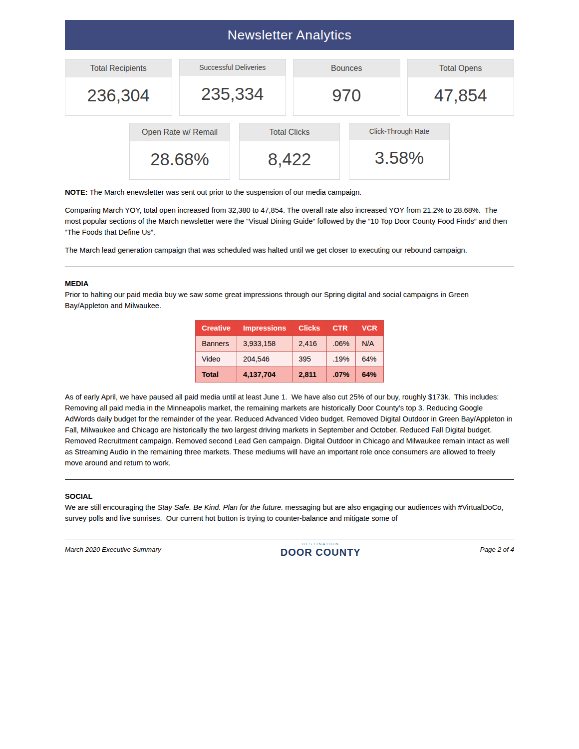Newsletter Analytics
Total Recipients
236,304
Successful Deliveries
235,334
Bounces
970
Total Opens
47,854
Open Rate w/ Remail
28.68%
Total Clicks
8,422
Click-Through Rate
3.58%
NOTE: The March enewsletter was sent out prior to the suspension of our media campaign.
Comparing March YOY, total open increased from 32,380 to 47,854. The overall rate also increased YOY from 21.2% to 28.68%. The most popular sections of the March newsletter were the “Visual Dining Guide” followed by the “10 Top Door County Food Finds” and then “The Foods that Define Us”.
The March lead generation campaign that was scheduled was halted until we get closer to executing our rebound campaign.
MEDIA
Prior to halting our paid media buy we saw some great impressions through our Spring digital and social campaigns in Green Bay/Appleton and Milwaukee.
| Creative | Impressions | Clicks | CTR | VCR |
| --- | --- | --- | --- | --- |
| Banners | 3,933,158 | 2,416 | .06% | N/A |
| Video | 204,546 | 395 | .19% | 64% |
| Total | 4,137,704 | 2,811 | .07% | 64% |
As of early April, we have paused all paid media until at least June 1. We have also cut 25% of our buy, roughly $173k. This includes: Removing all paid media in the Minneapolis market, the remaining markets are historically Door County’s top 3. Reducing Google AdWords daily budget for the remainder of the year. Reduced Advanced Video budget. Removed Digital Outdoor in Green Bay/Appleton in Fall, Milwaukee and Chicago are historically the two largest driving markets in September and October. Reduced Fall Digital budget. Removed Recruitment campaign. Removed second Lead Gen campaign. Digital Outdoor in Chicago and Milwaukee remain intact as well as Streaming Audio in the remaining three markets. These mediums will have an important role once consumers are allowed to freely move around and return to work.
SOCIAL
We are still encouraging the Stay Safe. Be Kind. Plan for the future. messaging but are also engaging our audiences with #VirtualDoCo, survey polls and live sunrises. Our current hot button is trying to counter-balance and mitigate some of
March 2020 Executive Summary
DESTINATION DOOR COUNTY
Page 2 of 4